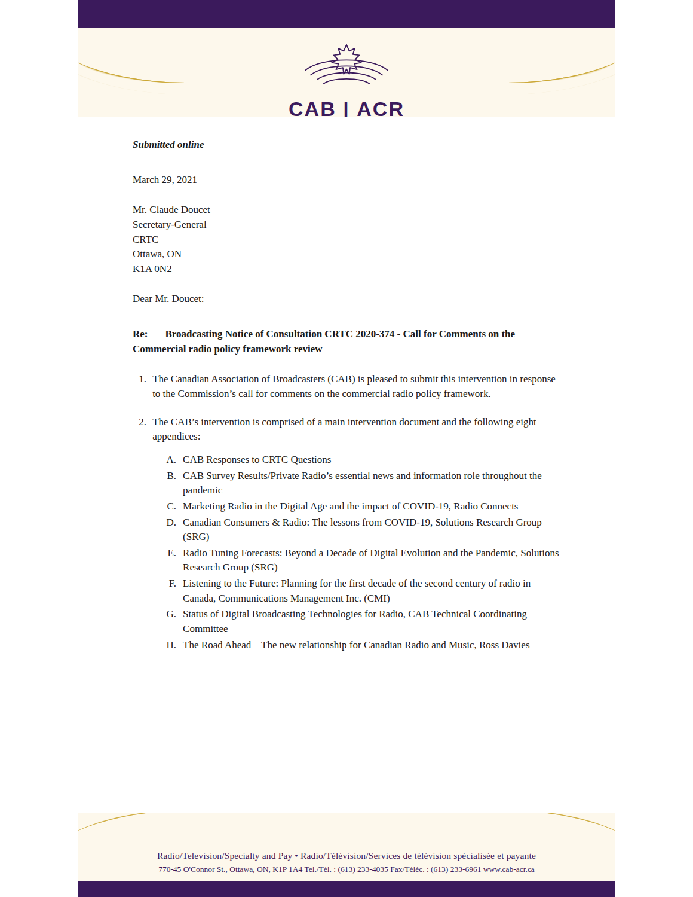CAB | ACR
Submitted online
March 29, 2021
Mr. Claude Doucet
Secretary-General
CRTC
Ottawa, ON
K1A 0N2
Dear Mr. Doucet:
Re: Broadcasting Notice of Consultation CRTC 2020-374 - Call for Comments on the Commercial radio policy framework review
The Canadian Association of Broadcasters (CAB) is pleased to submit this intervention in response to the Commission’s call for comments on the commercial radio policy framework.
The CAB’s intervention is comprised of a main intervention document and the following eight appendices:
CAB Responses to CRTC Questions
CAB Survey Results/Private Radio’s essential news and information role throughout the pandemic
Marketing Radio in the Digital Age and the impact of COVID-19, Radio Connects
Canadian Consumers & Radio: The lessons from COVID-19, Solutions Research Group (SRG)
Radio Tuning Forecasts: Beyond a Decade of Digital Evolution and the Pandemic, Solutions Research Group (SRG)
Listening to the Future: Planning for the first decade of the second century of radio in Canada, Communications Management Inc. (CMI)
Status of Digital Broadcasting Technologies for Radio, CAB Technical Coordinating Committee
The Road Ahead – The new relationship for Canadian Radio and Music, Ross Davies
Radio/Television/Specialty and Pay • Radio/Télévision/Services de télévision spécialisée et payante
770-45 O'Connor St., Ottawa, ON, K1P 1A4 Tel./Tél. : (613) 233-4035 Fax/Téléc. : (613) 233-6961 www.cab-acr.ca